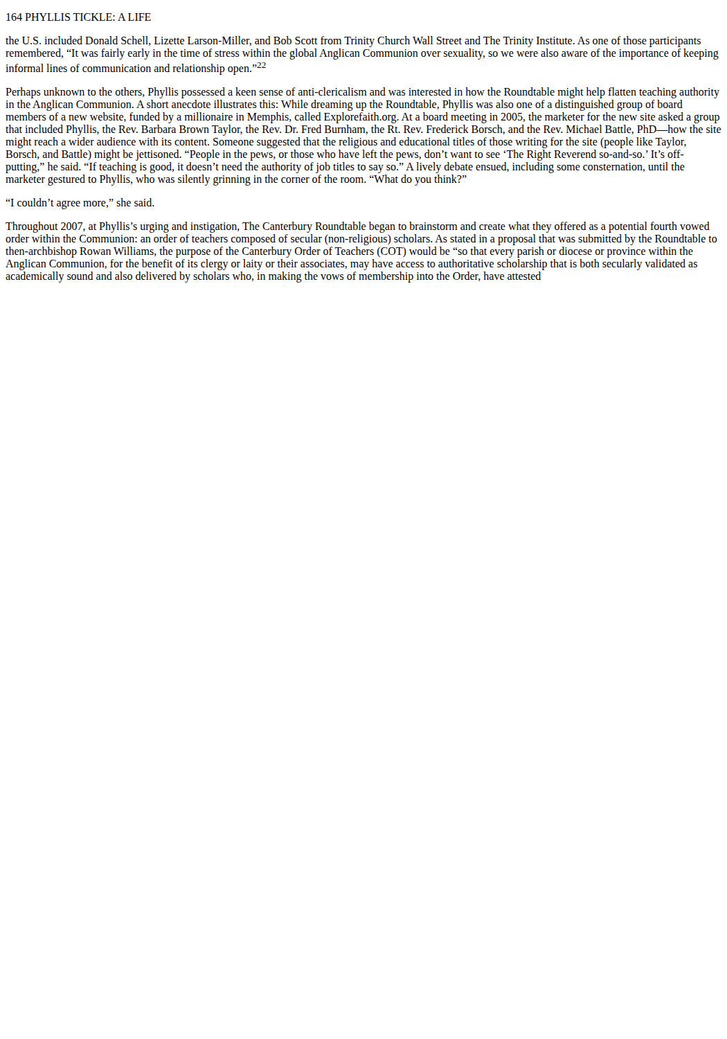164 PHYLLIS TICKLE: A LIFE
the U.S. included Donald Schell, Lizette Larson-Miller, and Bob Scott from Trinity Church Wall Street and The Trinity Institute. As one of those participants remembered, “It was fairly early in the time of stress within the global Anglican Communion over sexuality, so we were also aware of the importance of keeping informal lines of communication and relationship open.”22
Perhaps unknown to the others, Phyllis possessed a keen sense of anti-clericalism and was interested in how the Roundtable might help flatten teaching authority in the Anglican Communion. A short anecdote illustrates this: While dreaming up the Roundtable, Phyllis was also one of a distinguished group of board members of a new website, funded by a millionaire in Memphis, called Explorefaith.org. At a board meeting in 2005, the marketer for the new site asked a group that included Phyllis, the Rev. Barbara Brown Taylor, the Rev. Dr. Fred Burnham, the Rt. Rev. Frederick Borsch, and the Rev. Michael Battle, PhD—how the site might reach a wider audience with its content. Someone suggested that the religious and educational titles of those writing for the site (people like Taylor, Borsch, and Battle) might be jettisoned. “People in the pews, or those who have left the pews, don’t want to see ‘The Right Reverend so-and-so.’ It’s off-putting,” he said. “If teaching is good, it doesn’t need the authority of job titles to say so.” A lively debate ensued, including some consternation, until the marketer gestured to Phyllis, who was silently grinning in the corner of the room. “What do you think?”
“I couldn’t agree more,” she said.
Throughout 2007, at Phyllis’s urging and instigation, The Canterbury Roundtable began to brainstorm and create what they offered as a potential fourth vowed order within the Communion: an order of teachers composed of secular (non-religious) scholars. As stated in a proposal that was submitted by the Roundtable to then-archbishop Rowan Williams, the purpose of the Canterbury Order of Teachers (COT) would be “so that every parish or diocese or province within the Anglican Communion, for the benefit of its clergy or laity or their associates, may have access to authoritative scholarship that is both secularly validated as academically sound and also delivered by scholars who, in making the vows of membership into the Order, have attested